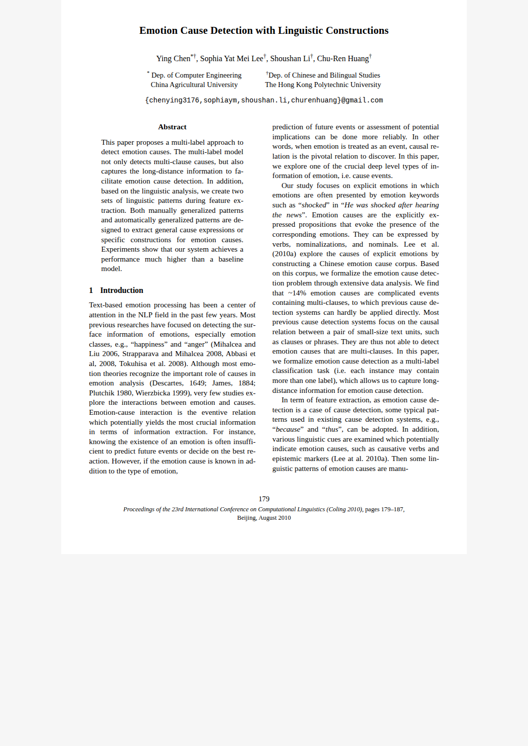Emotion Cause Detection with Linguistic Constructions
Ying Chen*†, Sophia Yat Mei Lee†, Shoushan Li†, Chu-Ren Huang†
* Dep. of Computer Engineering
China Agricultural University
†Dep. of Chinese and Bilingual Studies
The Hong Kong Polytechnic University
{chenying3176,sophiaym,shoushan.li,churenhuang}@gmail.com
Abstract
This paper proposes a multi-label approach to detect emotion causes. The multi-label model not only detects multi-clause causes, but also captures the long-distance information to facilitate emotion cause detection. In addition, based on the linguistic analysis, we create two sets of linguistic patterns during feature extraction. Both manually generalized patterns and automatically generalized patterns are designed to extract general cause expressions or specific constructions for emotion causes. Experiments show that our system achieves a performance much higher than a baseline model.
1 Introduction
Text-based emotion processing has been a center of attention in the NLP field in the past few years. Most previous researches have focused on detecting the surface information of emotions, especially emotion classes, e.g., “happiness” and “anger” (Mihalcea and Liu 2006, Strapparava and Mihalcea 2008, Abbasi et al, 2008, Tokuhisa et al. 2008). Although most emotion theories recognize the important role of causes in emotion analysis (Descartes, 1649; James, 1884; Plutchik 1980, Wierzbicka 1999), very few studies explore the interactions between emotion and causes. Emotion-cause interaction is the eventive relation which potentially yields the most crucial information in terms of information extraction. For instance, knowing the existence of an emotion is often insufficient to predict future events or decide on the best reaction. However, if the emotion cause is known in addition to the type of emotion,
prediction of future events or assessment of potential implications can be done more reliably. In other words, when emotion is treated as an event, causal relation is the pivotal relation to discover. In this paper, we explore one of the crucial deep level types of information of emotion, i.e. cause events.
Our study focuses on explicit emotions in which emotions are often presented by emotion keywords such as “shocked” in “He was shocked after hearing the news”. Emotion causes are the explicitly expressed propositions that evoke the presence of the corresponding emotions. They can be expressed by verbs, nominalizations, and nominals. Lee et al. (2010a) explore the causes of explicit emotions by constructing a Chinese emotion cause corpus. Based on this corpus, we formalize the emotion cause detection problem through extensive data analysis. We find that ~14% emotion causes are complicated events containing multi-clauses, to which previous cause detection systems can hardly be applied directly. Most previous cause detection systems focus on the causal relation between a pair of small-size text units, such as clauses or phrases. They are thus not able to detect emotion causes that are multi-clauses. In this paper, we formalize emotion cause detection as a multi-label classification task (i.e. each instance may contain more than one label), which allows us to capture long-distance information for emotion cause detection.
In term of feature extraction, as emotion cause detection is a case of cause detection, some typical patterns used in existing cause detection systems, e.g., “because” and “thus”, can be adopted. In addition, various linguistic cues are examined which potentially indicate emotion causes, such as causative verbs and epistemic markers (Lee at al. 2010a). Then some linguistic patterns of emotion causes are manu-
179
Proceedings of the 23rd International Conference on Computational Linguistics (Coling 2010), pages 179–187,
Beijing, August 2010